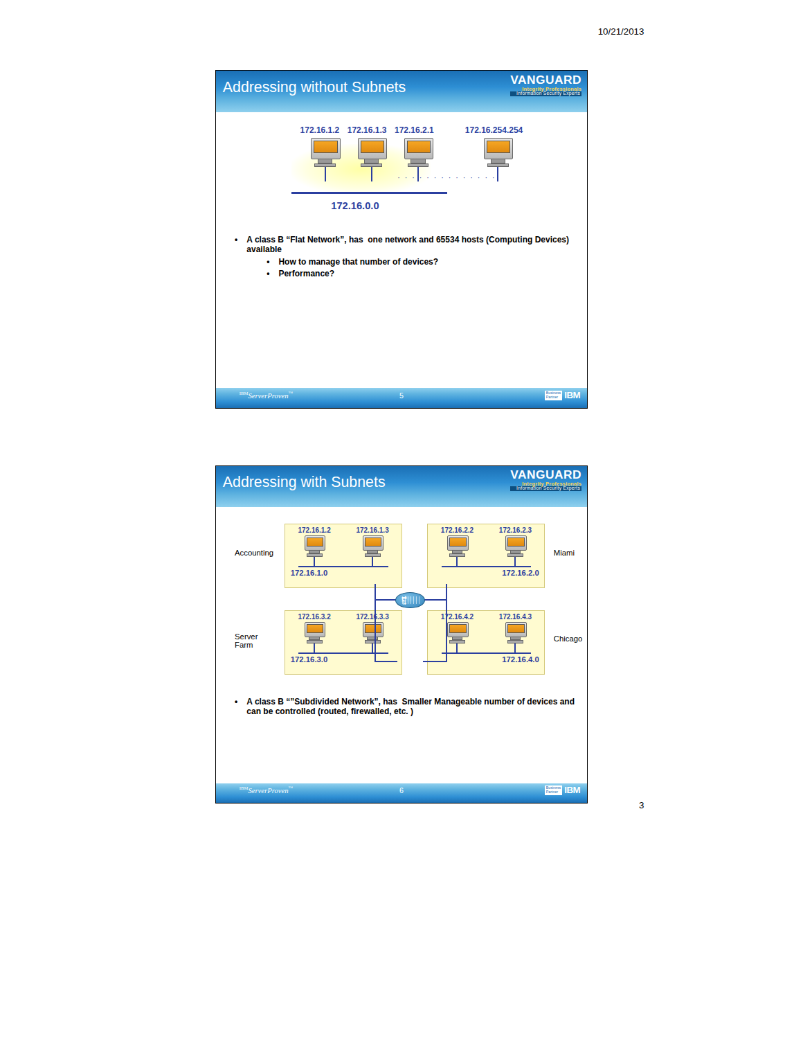10/21/2013
Addressing without Subnets
VANGUARD
Integrity Professionals
Information Security Experts
172.16.1.2 172.16.1.3 172.16.2.1 172.16.254.254
· · · · · · · · · · · · · ·
172.16.0.0
A class B “Flat Network”, has one network and 65534 hosts (Computing Devices) available
How to manage that number of devices?
Performance?
IBMServerProven™
5
Business
Partner
IBM
Addressing with Subnets
VANGUARD
Integrity Professionals
Information Security Experts
Accounting
Miami
Server
Farm
Chicago
⇄
⇅
172.16.1.2172.16.1.3
172.16.1.0
172.16.2.2172.16.2.3
172.16.2.0
172.16.3.2172.16.3.3
172.16.3.0
172.16.4.2172.16.4.3
172.16.4.0
A class B “”Subdivided Network”, has Smaller Manageable number of devices and can be controlled (routed, firewalled, etc. )
IBMServerProven™
6
Business
Partner
IBM
3